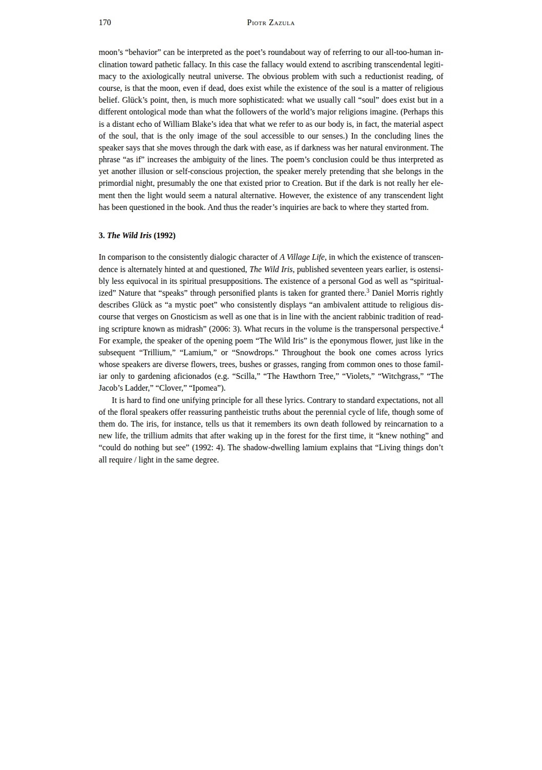170 Piotr Zazula 170
moon’s “behavior” can be interpreted as the poet’s roundabout way of referring to our all-too-human inclination toward pathetic fallacy. In this case the fallacy would extend to ascribing transcendental legitimacy to the axiologically neutral universe. The obvious problem with such a reductionist reading, of course, is that the moon, even if dead, does exist while the existence of the soul is a matter of religious belief. Glück’s point, then, is much more sophisticated: what we usually call “soul” does exist but in a different ontological mode than what the followers of the world’s major religions imagine. (Perhaps this is a distant echo of William Blake’s idea that what we refer to as our body is, in fact, the material aspect of the soul, that is the only image of the soul accessible to our senses.) In the concluding lines the speaker says that she moves through the dark with ease, as if darkness was her natural environment. The phrase “as if” increases the ambiguity of the lines. The poem’s conclusion could be thus interpreted as yet another illusion or self-conscious projection, the speaker merely pretending that she belongs in the primordial night, presumably the one that existed prior to Creation. But if the dark is not really her element then the light would seem a natural alternative. However, the existence of any transcendent light has been questioned in the book. And thus the reader’s inquiries are back to where they started from.
3. The Wild Iris (1992)
In comparison to the consistently dialogic character of A Village Life, in which the existence of transcendence is alternately hinted at and questioned, The Wild Iris, published seventeen years earlier, is ostensibly less equivocal in its spiritual presuppositions. The existence of a personal God as well as “spiritualized” Nature that “speaks” through personified plants is taken for granted there.3 Daniel Morris rightly describes Glück as “a mystic poet” who consistently displays “an ambivalent attitude to religious discourse that verges on Gnosticism as well as one that is in line with the ancient rabbinic tradition of reading scripture known as midrash” (2006: 3). What recurs in the volume is the transpersonal perspective.4 For example, the speaker of the opening poem “The Wild Iris” is the eponymous flower, just like in the subsequent “Trillium,” “Lamium,” or “Snowdrops.” Throughout the book one comes across lyrics whose speakers are diverse flowers, trees, bushes or grasses, ranging from common ones to those familiar only to gardening aficionados (e.g. “Scilla,” “The Hawthorn Tree,” “Violets,” “Witchgrass,” “The Jacob’s Ladder,” “Clover,” “Ipomea”).
It is hard to find one unifying principle for all these lyrics. Contrary to standard expectations, not all of the floral speakers offer reassuring pantheistic truths about the perennial cycle of life, though some of them do. The iris, for instance, tells us that it remembers its own death followed by reincarnation to a new life, the trillium admits that after waking up in the forest for the first time, it “knew nothing” and “could do nothing but see” (1992: 4). The shadow-dwelling lamium explains that “Living things don’t all require / light in the same degree.